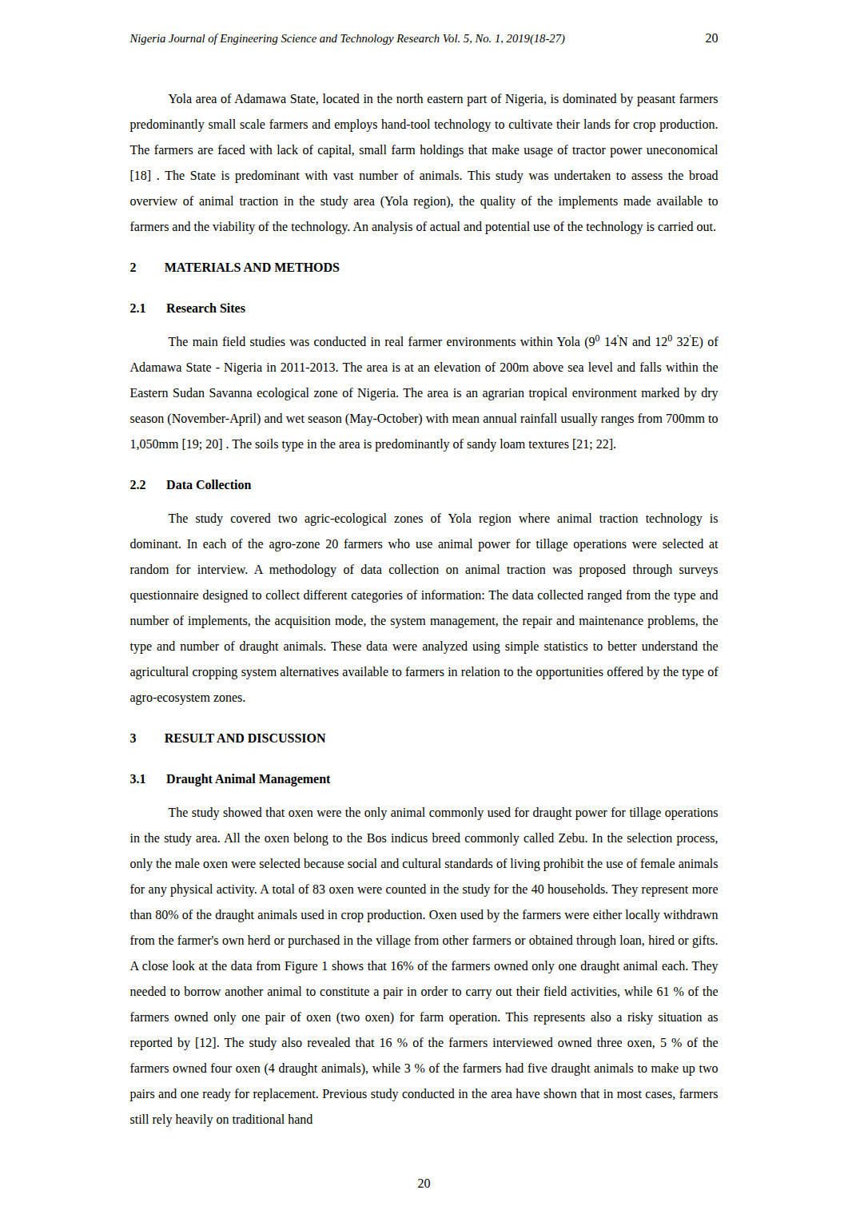Nigeria Journal of Engineering Science and Technology Research Vol. 5, No. 1, 2019(18-27) 20
Yola area of Adamawa State, located in the north eastern part of Nigeria, is dominated by peasant farmers predominantly small scale farmers and employs hand-tool technology to cultivate their lands for crop production. The farmers are faced with lack of capital, small farm holdings that make usage of tractor power uneconomical [18] . The State is predominant with vast number of animals. This study was undertaken to assess the broad overview of animal traction in the study area (Yola region), the quality of the implements made available to farmers and the viability of the technology. An analysis of actual and potential use of the technology is carried out.
2 MATERIALS AND METHODS
2.1 Research Sites
The main field studies was conducted in real farmer environments within Yola (90 14'N and 120 32'E) of Adamawa State - Nigeria in 2011-2013. The area is at an elevation of 200m above sea level and falls within the Eastern Sudan Savanna ecological zone of Nigeria. The area is an agrarian tropical environment marked by dry season (November-April) and wet season (May-October) with mean annual rainfall usually ranges from 700mm to 1,050mm [19; 20] . The soils type in the area is predominantly of sandy loam textures [21; 22].
2.2 Data Collection
The study covered two agric-ecological zones of Yola region where animal traction technology is dominant. In each of the agro-zone 20 farmers who use animal power for tillage operations were selected at random for interview. A methodology of data collection on animal traction was proposed through surveys questionnaire designed to collect different categories of information: The data collected ranged from the type and number of implements, the acquisition mode, the system management, the repair and maintenance problems, the type and number of draught animals. These data were analyzed using simple statistics to better understand the agricultural cropping system alternatives available to farmers in relation to the opportunities offered by the type of agro-ecosystem zones.
3 RESULT AND DISCUSSION
3.1 Draught Animal Management
The study showed that oxen were the only animal commonly used for draught power for tillage operations in the study area. All the oxen belong to the Bos indicus breed commonly called Zebu. In the selection process, only the male oxen were selected because social and cultural standards of living prohibit the use of female animals for any physical activity. A total of 83 oxen were counted in the study for the 40 households. They represent more than 80% of the draught animals used in crop production. Oxen used by the farmers were either locally withdrawn from the farmer's own herd or purchased in the village from other farmers or obtained through loan, hired or gifts. A close look at the data from Figure 1 shows that 16% of the farmers owned only one draught animal each. They needed to borrow another animal to constitute a pair in order to carry out their field activities, while 61 % of the farmers owned only one pair of oxen (two oxen) for farm operation. This represents also a risky situation as reported by [12]. The study also revealed that 16 % of the farmers interviewed owned three oxen, 5 % of the farmers owned four oxen (4 draught animals), while 3 % of the farmers had five draught animals to make up two pairs and one ready for replacement. Previous study conducted in the area have shown that in most cases, farmers still rely heavily on traditional hand
20